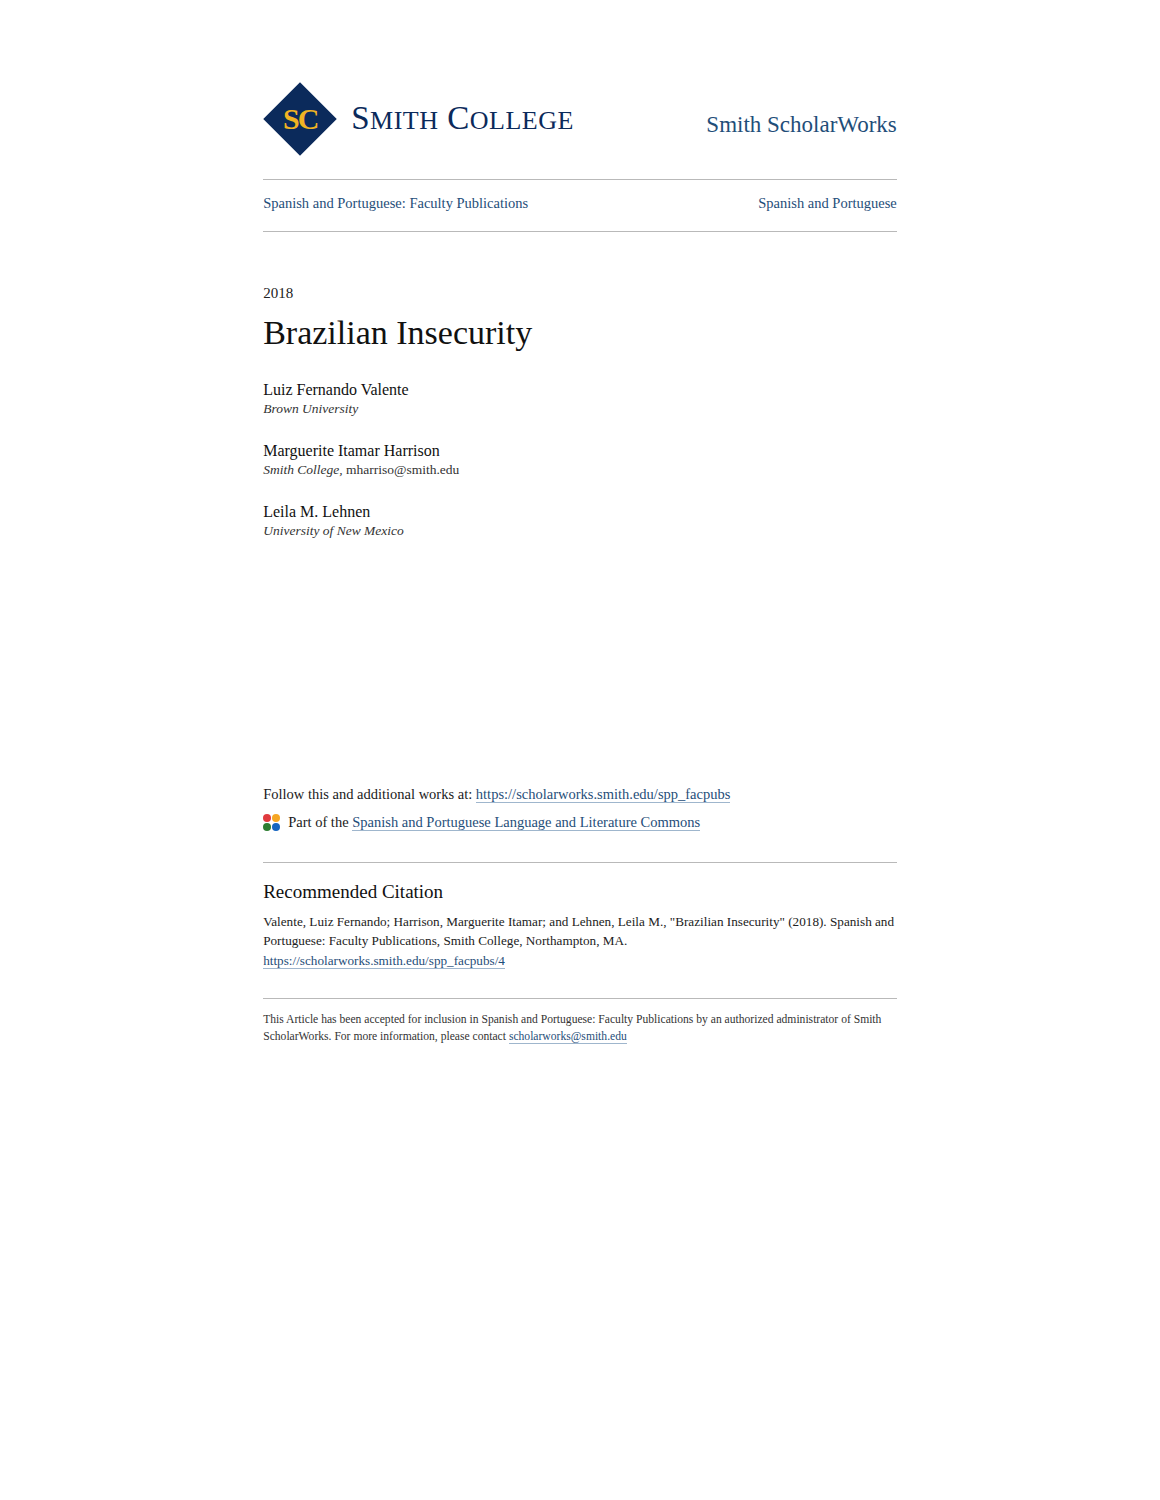SC
SMITH COLLEGE
Smith ScholarWorks
Spanish and Portuguese: Faculty Publications
Spanish and Portuguese
2018
Brazilian Insecurity
Luiz Fernando Valente
Brown University
Marguerite Itamar Harrison
Smith College, mharriso@smith.edu
Leila M. Lehnen
University of New Mexico
Follow this and additional works at: https://scholarworks.smith.edu/spp_facpubs
Part of the Spanish and Portuguese Language and Literature Commons
Recommended Citation
Valente, Luiz Fernando; Harrison, Marguerite Itamar; and Lehnen, Leila M., "Brazilian Insecurity" (2018). Spanish and Portuguese: Faculty Publications, Smith College, Northampton, MA.
https://scholarworks.smith.edu/spp_facpubs/4
This Article has been accepted for inclusion in Spanish and Portuguese: Faculty Publications by an authorized administrator of Smith ScholarWorks. For more information, please contact scholarworks@smith.edu